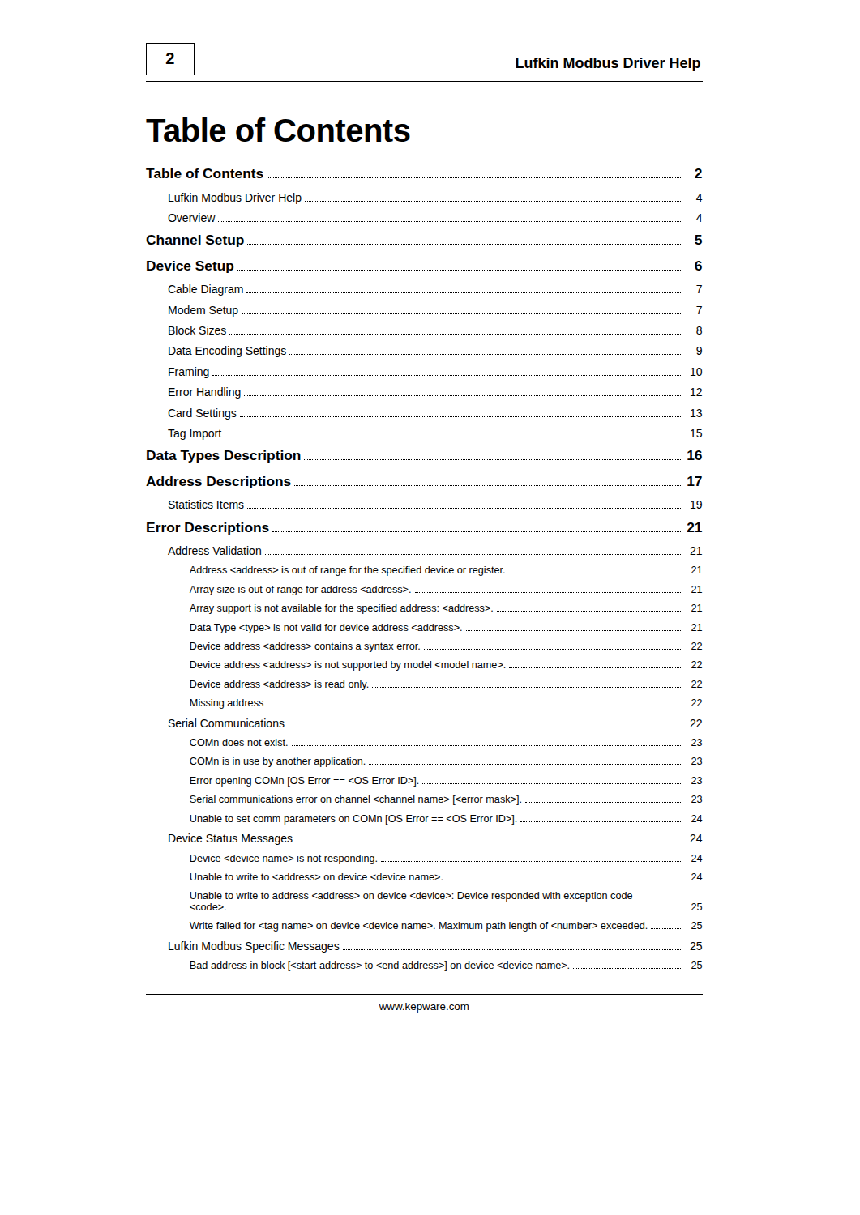2
Lufkin Modbus Driver Help
Table of Contents
Table of Contents 2
Lufkin Modbus Driver Help 4
Overview 4
Channel Setup 5
Device Setup 6
Cable Diagram 7
Modem Setup 7
Block Sizes 8
Data Encoding Settings 9
Framing 10
Error Handling 12
Card Settings 13
Tag Import 15
Data Types Description 16
Address Descriptions 17
Statistics Items 19
Error Descriptions 21
Address Validation 21
Address <address> is out of range for the specified device or register. 21
Array size is out of range for address <address>. 21
Array support is not available for the specified address: <address>. 21
Data Type <type> is not valid for device address <address>. 21
Device address <address> contains a syntax error. 22
Device address <address> is not supported by model <model name>. 22
Device address <address> is read only. 22
Missing address 22
Serial Communications 22
COMn does not exist. 23
COMn is in use by another application. 23
Error opening COMn [OS Error == <OS Error ID>]. 23
Serial communications error on channel <channel name> [<error mask>]. 23
Unable to set comm parameters on COMn [OS Error == <OS Error ID>]. 24
Device Status Messages 24
Device <device name> is not responding. 24
Unable to write to <address> on device <device name>. 24
Unable to write to address <address> on device <device>: Device responded with exception code
<code>. 25
Write failed for <tag name> on device <device name>. Maximum path length of <number> exceeded. 25
Lufkin Modbus Specific Messages 25
Bad address in block [<start address> to <end address>] on device <device name>. 25
www.kepware.com